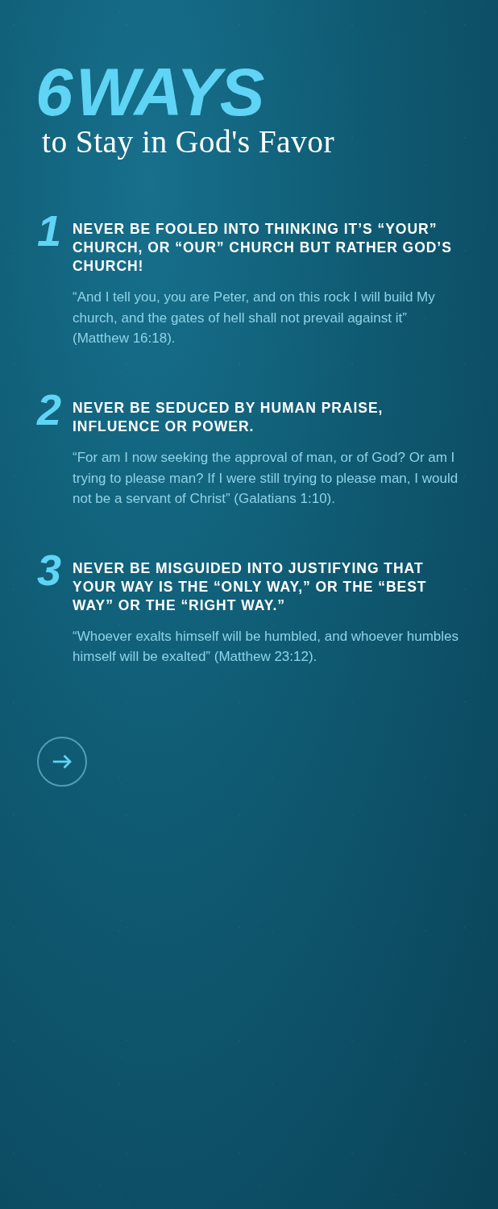6 Ways to Stay in God's Favor
Never be fooled into thinking it’s “your” church, or “our” church but rather God’s church!
“And I tell you, you are Peter, and on this rock I will build My church, and the gates of hell shall not prevail against it” (Matthew 16:18).
Never be seduced by human praise, influence or power.
“For am I now seeking the approval of man, or of God? Or am I trying to please man? If I were still trying to please man, I would not be a servant of Christ” (Galatians 1:10).
Never be misguided into justifying that your way is the “only way,” or the “best way” or the “right way.”
“Whoever exalts himself will be humbled, and whoever humbles himself will be exalted” (Matthew 23:12).